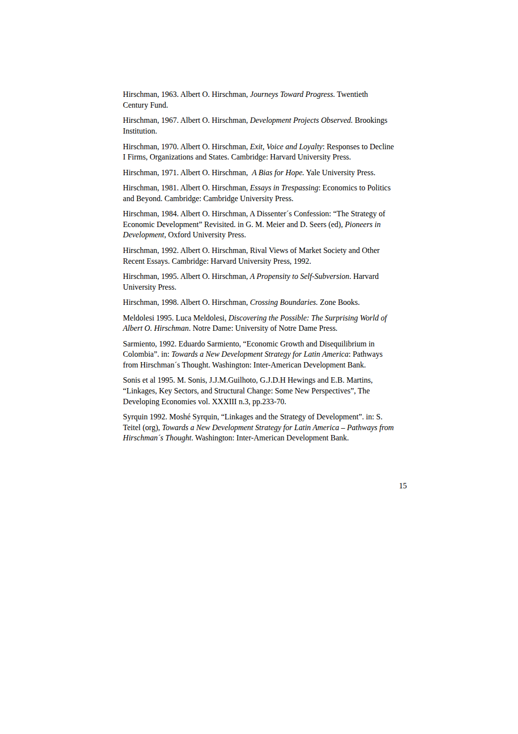Hirschman, 1963. Albert O. Hirschman, Journeys Toward Progress. Twentieth Century Fund.
Hirschman, 1967. Albert O. Hirschman, Development Projects Observed. Brookings Institution.
Hirschman, 1970. Albert O. Hirschman, Exit, Voice and Loyalty: Responses to Decline I Firms, Organizations and States. Cambridge: Harvard University Press.
Hirschman, 1971. Albert O. Hirschman, A Bias for Hope. Yale University Press.
Hirschman, 1981. Albert O. Hirschman, Essays in Trespassing: Economics to Politics and Beyond. Cambridge: Cambridge University Press.
Hirschman, 1984. Albert O. Hirschman, A Dissenter´s Confession: “The Strategy of Economic Development” Revisited. in G. M. Meier and D. Seers (ed), Pioneers in Development, Oxford University Press.
Hirschman, 1992. Albert O. Hirschman, Rival Views of Market Society and Other Recent Essays. Cambridge: Harvard University Press, 1992.
Hirschman, 1995. Albert O. Hirschman, A Propensity to Self-Subversion. Harvard University Press.
Hirschman, 1998. Albert O. Hirschman, Crossing Boundaries. Zone Books.
Meldolesi 1995. Luca Meldolesi, Discovering the Possible: The Surprising World of Albert O. Hirschman. Notre Dame: University of Notre Dame Press.
Sarmiento, 1992. Eduardo Sarmiento, “Economic Growth and Disequilibrium in Colombia”. in: Towards a New Development Strategy for Latin America: Pathways from Hirschman´s Thought. Washington: Inter-American Development Bank.
Sonis et al 1995. M. Sonis, J.J.M.Guilhoto, G.J.D.H Hewings and E.B. Martins, “Linkages, Key Sectors, and Structural Change: Some New Perspectives”, The Developing Economies vol. XXXIII n.3, pp.233-70.
Syrquin 1992. Moshé Syrquin, “Linkages and the Strategy of Development”. in: S. Teitel (org), Towards a New Development Strategy for Latin America – Pathways from Hirschman´s Thought. Washington: Inter-American Development Bank.
15